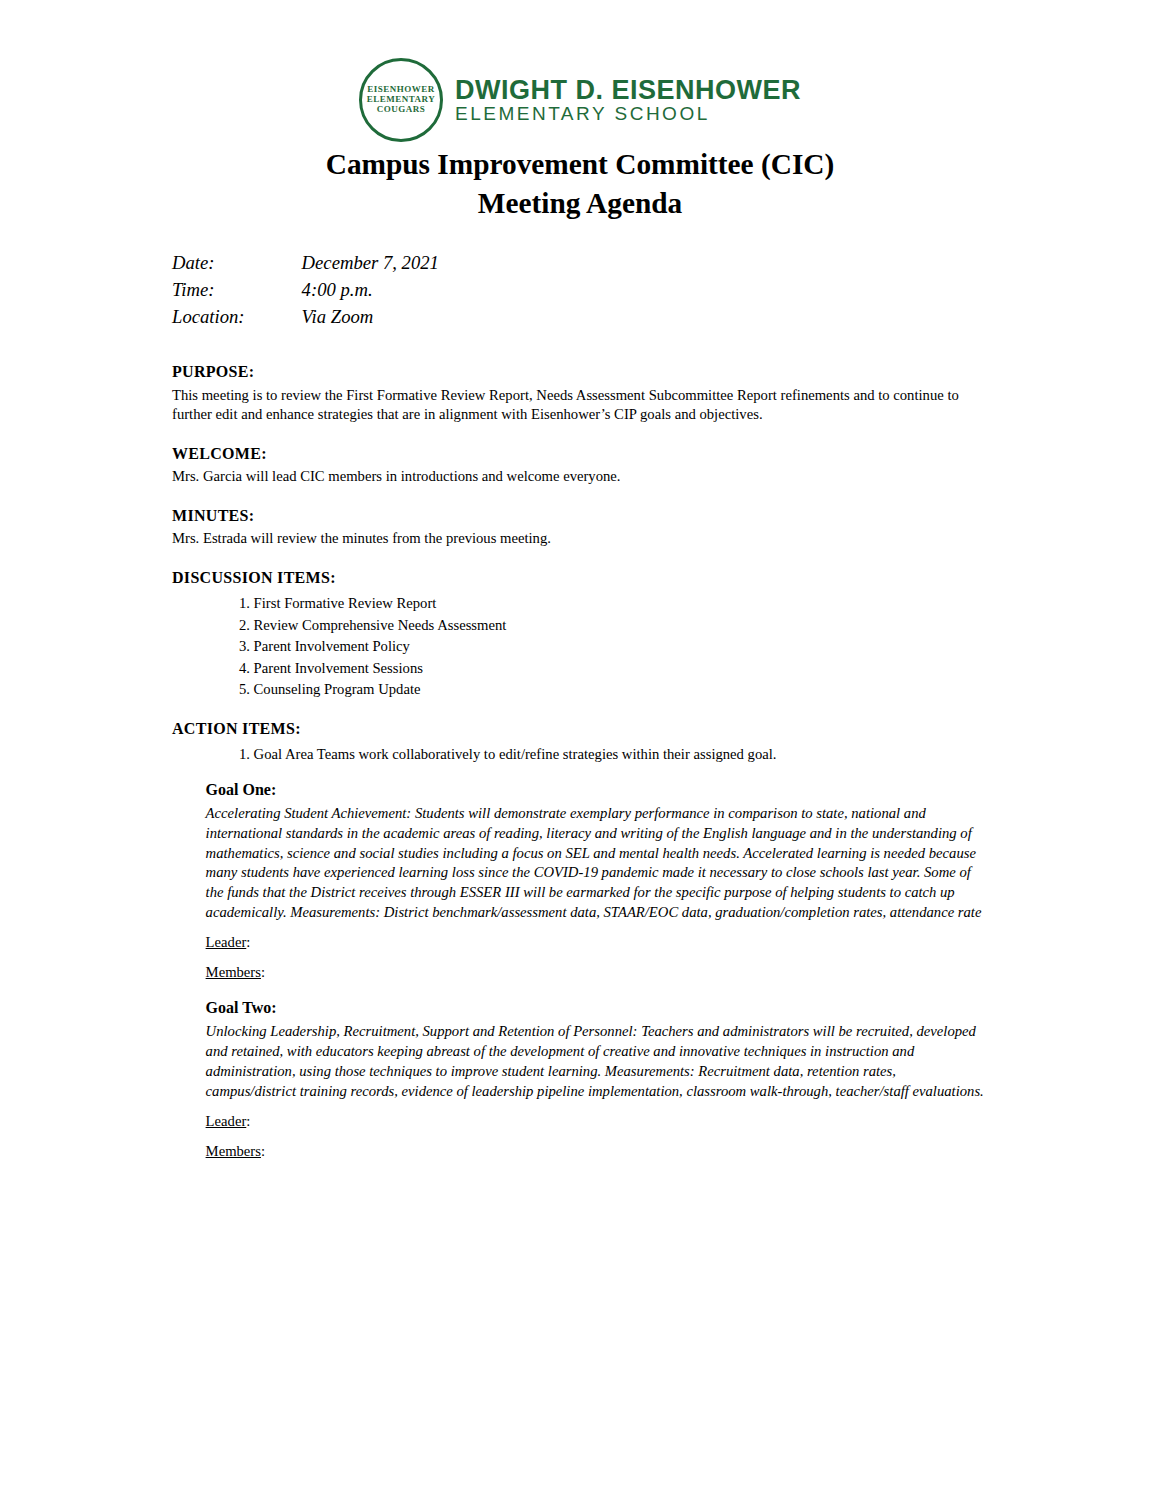EISENHOWER
ELEMENTARY
COUGARS
DWIGHT D. EISENHOWER
ELEMENTARY SCHOOL
Campus Improvement Committee (CIC)Meeting Agenda
| Date: | December 7, 2021 |
| Time: | 4:00 p.m. |
| Location: | Via Zoom |
PURPOSE:
This meeting is to review the First Formative Review Report, Needs Assessment Subcommittee Report refinements and to continue to further edit and enhance strategies that are in alignment with Eisenhower’s CIP goals and objectives.
WELCOME:
Mrs. Garcia will lead CIC members in introductions and welcome everyone.
MINUTES:
Mrs. Estrada will review the minutes from the previous meeting.
DISCUSSION ITEMS:
First Formative Review Report
Review Comprehensive Needs Assessment
Parent Involvement Policy
Parent Involvement Sessions
Counseling Program Update
ACTION ITEMS:
Goal Area Teams work collaboratively to edit/refine strategies within their assigned goal.
Goal One:
Accelerating Student Achievement: Students will demonstrate exemplary performance in comparison to state, national and international standards in the academic areas of reading, literacy and writing of the English language and in the understanding of mathematics, science and social studies including a focus on SEL and mental health needs. Accelerated learning is needed because many students have experienced learning loss since the COVID-19 pandemic made it necessary to close schools last year. Some of the funds that the District receives through ESSER III will be earmarked for the specific purpose of helping students to catch up academically. Measurements: District benchmark/assessment data, STAAR/EOC data, graduation/completion rates, attendance rate
Leader:
Members:
Goal Two:
Unlocking Leadership, Recruitment, Support and Retention of Personnel: Teachers and administrators will be recruited, developed and retained, with educators keeping abreast of the development of creative and innovative techniques in instruction and administration, using those techniques to improve student learning. Measurements: Recruitment data, retention rates, campus/district training records, evidence of leadership pipeline implementation, classroom walk-through, teacher/staff evaluations.
Leader:
Members: